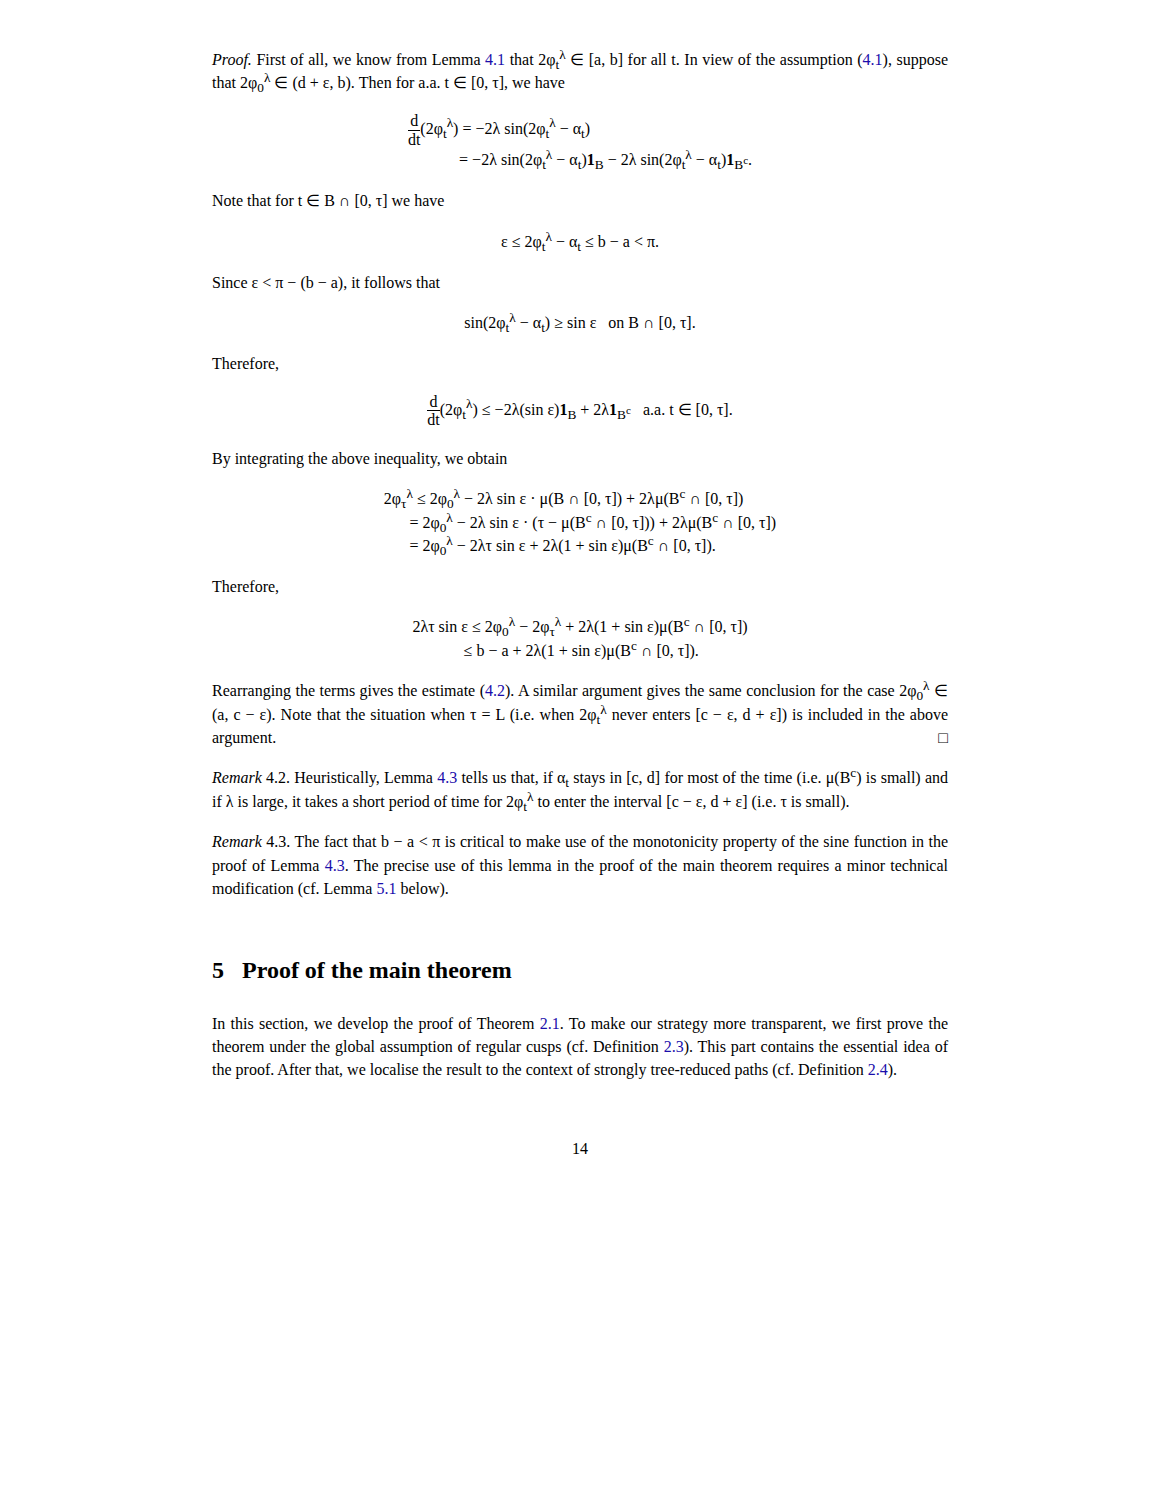Proof. First of all, we know from Lemma 4.1 that 2φtλ ∈ [a, b] for all t. In view of the assumption (4.1), suppose that 2φ0λ ∈ (d + ε, b). Then for a.a. t ∈ [0, τ], we have
ddt(2φtλ) = −2λ sin(2φtλ − αt)
= −2λ sin(2φtλ − αt)1B − 2λ sin(2φtλ − αt)1Bc.
Note that for t ∈ B ∩ [0, τ] we have
ε ≤ 2φtλ − αt ≤ b − a < π.
Since ε < π − (b − a), it follows that
sin(2φtλ − αt) ≥ sin ε on B ∩ [0, τ].
Therefore,
ddt(2φtλ) ≤ −2λ(sin ε)1B + 2λ1Bc a.a. t ∈ [0, τ].
By integrating the above inequality, we obtain
2φτλ ≤ 2φ0λ − 2λ sin ε · μ(B ∩ [0, τ]) + 2λμ(Bc ∩ [0, τ])
= 2φ0λ − 2λ sin ε · (τ − μ(Bc ∩ [0, τ])) + 2λμ(Bc ∩ [0, τ])
= 2φ0λ − 2λτ sin ε + 2λ(1 + sin ε)μ(Bc ∩ [0, τ]).
Therefore,
2λτ sin ε ≤ 2φ0λ − 2φτλ + 2λ(1 + sin ε)μ(Bc ∩ [0, τ])
≤ b − a + 2λ(1 + sin ε)μ(Bc ∩ [0, τ]).
Rearranging the terms gives the estimate (4.2). A similar argument gives the same conclusion for the case 2φ0λ ∈ (a, c − ε). Note that the situation when τ = L (i.e. when 2φtλ never enters [c − ε, d + ε]) is included in the above argument. □
Remark 4.2. Heuristically, Lemma 4.3 tells us that, if αt stays in [c, d] for most of the time (i.e. μ(Bc) is small) and if λ is large, it takes a short period of time for 2φtλ to enter the interval [c − ε, d + ε] (i.e. τ is small).
Remark 4.3. The fact that b − a < π is critical to make use of the monotonicity property of the sine function in the proof of Lemma 4.3. The precise use of this lemma in the proof of the main theorem requires a minor technical modification (cf. Lemma 5.1 below).
5 Proof of the main theorem
In this section, we develop the proof of Theorem 2.1. To make our strategy more transparent, we first prove the theorem under the global assumption of regular cusps (cf. Definition 2.3). This part contains the essential idea of the proof. After that, we localise the result to the context of strongly tree-reduced paths (cf. Definition 2.4).
14